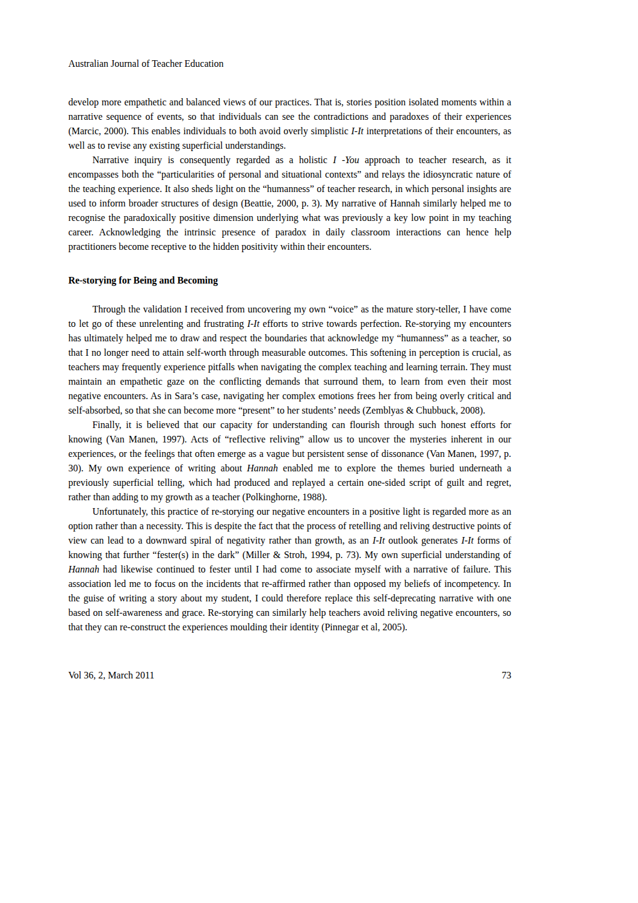Australian Journal of Teacher Education
develop more empathetic and balanced views of our practices. That is, stories position isolated moments within a narrative sequence of events, so that individuals can see the contradictions and paradoxes of their experiences (Marcic, 2000). This enables individuals to both avoid overly simplistic I-It interpretations of their encounters, as well as to revise any existing superficial understandings.
Narrative inquiry is consequently regarded as a holistic I -You approach to teacher research, as it encompasses both the “particularities of personal and situational contexts” and relays the idiosyncratic nature of the teaching experience. It also sheds light on the “humanness” of teacher research, in which personal insights are used to inform broader structures of design (Beattie, 2000, p. 3). My narrative of Hannah similarly helped me to recognise the paradoxically positive dimension underlying what was previously a key low point in my teaching career. Acknowledging the intrinsic presence of paradox in daily classroom interactions can hence help practitioners become receptive to the hidden positivity within their encounters.
Re-storying for Being and Becoming
Through the validation I received from uncovering my own “voice” as the mature story-teller, I have come to let go of these unrelenting and frustrating I-It efforts to strive towards perfection. Re-storying my encounters has ultimately helped me to draw and respect the boundaries that acknowledge my “humanness” as a teacher, so that I no longer need to attain self-worth through measurable outcomes. This softening in perception is crucial, as teachers may frequently experience pitfalls when navigating the complex teaching and learning terrain. They must maintain an empathetic gaze on the conflicting demands that surround them, to learn from even their most negative encounters. As in Sara’s case, navigating her complex emotions frees her from being overly critical and self-absorbed, so that she can become more “present” to her students’ needs (Zemblyas & Chubbuck, 2008).
Finally, it is believed that our capacity for understanding can flourish through such honest efforts for knowing (Van Manen, 1997). Acts of “reflective reliving” allow us to uncover the mysteries inherent in our experiences, or the feelings that often emerge as a vague but persistent sense of dissonance (Van Manen, 1997, p. 30). My own experience of writing about Hannah enabled me to explore the themes buried underneath a previously superficial telling, which had produced and replayed a certain one-sided script of guilt and regret, rather than adding to my growth as a teacher (Polkinghorne, 1988).
Unfortunately, this practice of re-storying our negative encounters in a positive light is regarded more as an option rather than a necessity. This is despite the fact that the process of retelling and reliving destructive points of view can lead to a downward spiral of negativity rather than growth, as an I-It outlook generates I-It forms of knowing that further “fester(s) in the dark” (Miller & Stroh, 1994, p. 73). My own superficial understanding of Hannah had likewise continued to fester until I had come to associate myself with a narrative of failure. This association led me to focus on the incidents that re-affirmed rather than opposed my beliefs of incompetency. In the guise of writing a story about my student, I could therefore replace this self-deprecating narrative with one based on self-awareness and grace. Re-storying can similarly help teachers avoid reliving negative encounters, so that they can re-construct the experiences moulding their identity (Pinnegar et al, 2005).
Vol 36, 2, March 2011 73